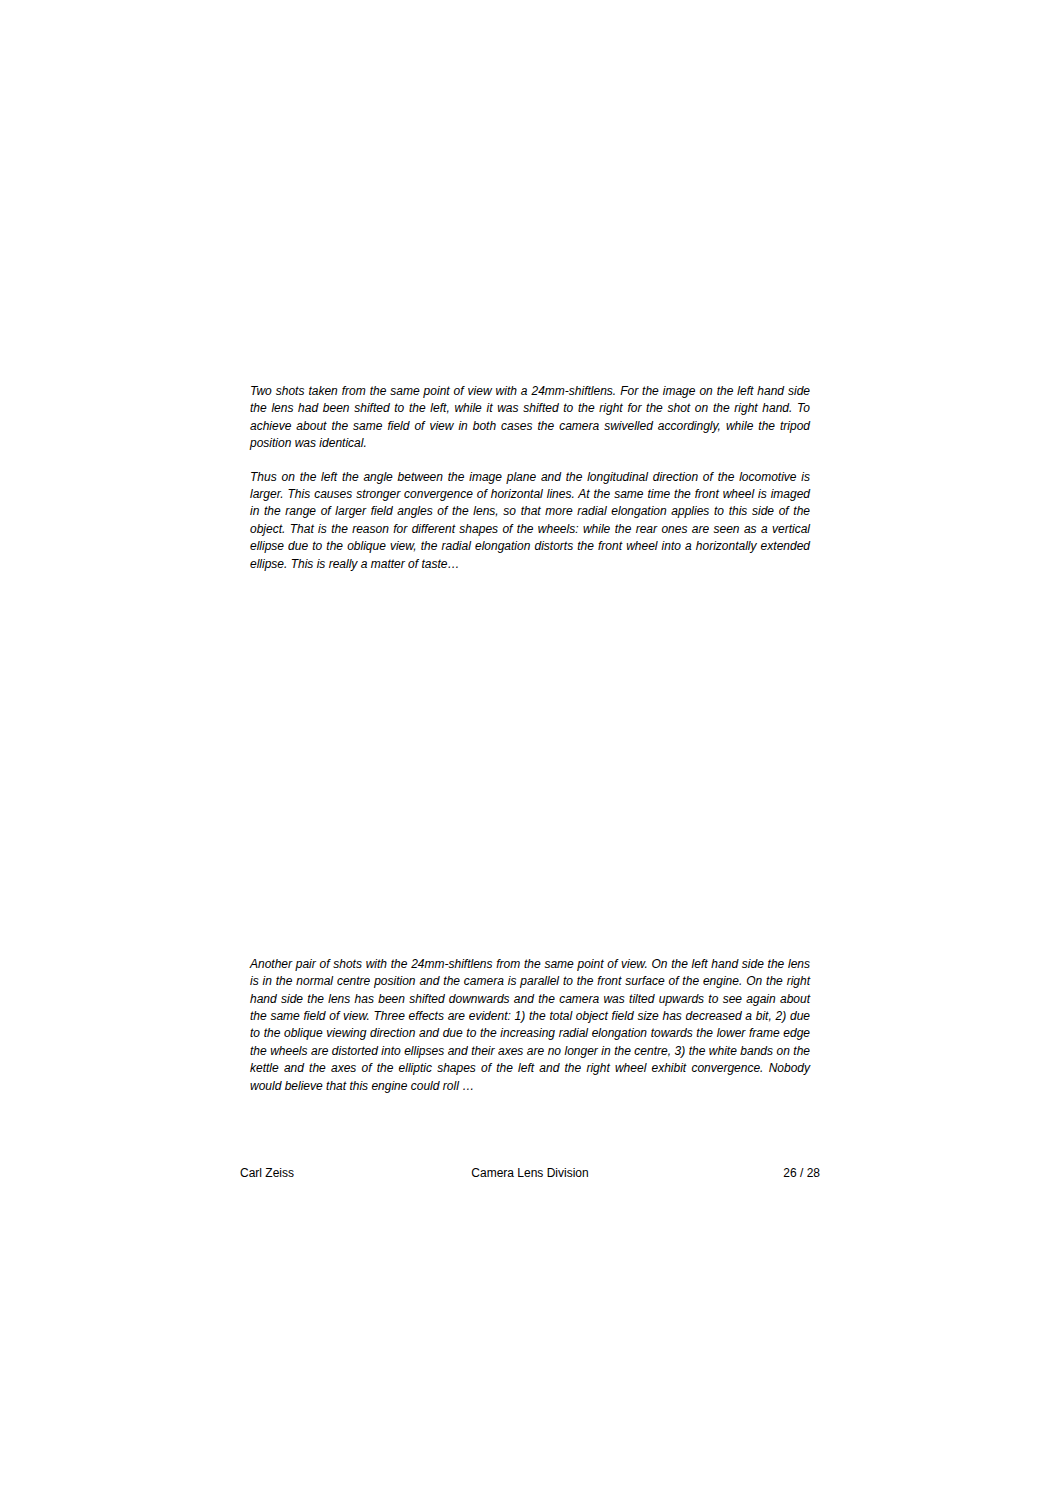Two shots taken from the same point of view with a 24mm-shiftlens. For the image on the left hand side the lens had been shifted to the left, while it was shifted to the right for the shot on the right hand. To achieve about the same field of view in both cases the camera swivelled accordingly, while the tripod position was identical.
Thus on the left the angle between the image plane and the longitudinal direction of the locomotive is larger. This causes stronger convergence of horizontal lines. At the same time the front wheel is imaged in the range of larger field angles of the lens, so that more radial elongation applies to this side of the object. That is the reason for different shapes of the wheels: while the rear ones are seen as a vertical ellipse due to the oblique view, the radial elongation distorts the front wheel into a horizontally extended ellipse. This is really a matter of taste…
Another pair of shots with the 24mm-shiftlens from the same point of view. On the left hand side the lens is in the normal centre position and the camera is parallel to the front surface of the engine. On the right hand side the lens has been shifted downwards and the camera was tilted upwards to see again about the same field of view. Three effects are evident: 1) the total object field size has decreased a bit, 2) due to the oblique viewing direction and due to the increasing radial elongation towards the lower frame edge the wheels are distorted into ellipses and their axes are no longer in the centre, 3) the white bands on the kettle and the axes of the elliptic shapes of the left and the right wheel exhibit convergence. Nobody would believe that this engine could roll …
Carl Zeiss
Camera Lens Division
26 / 28